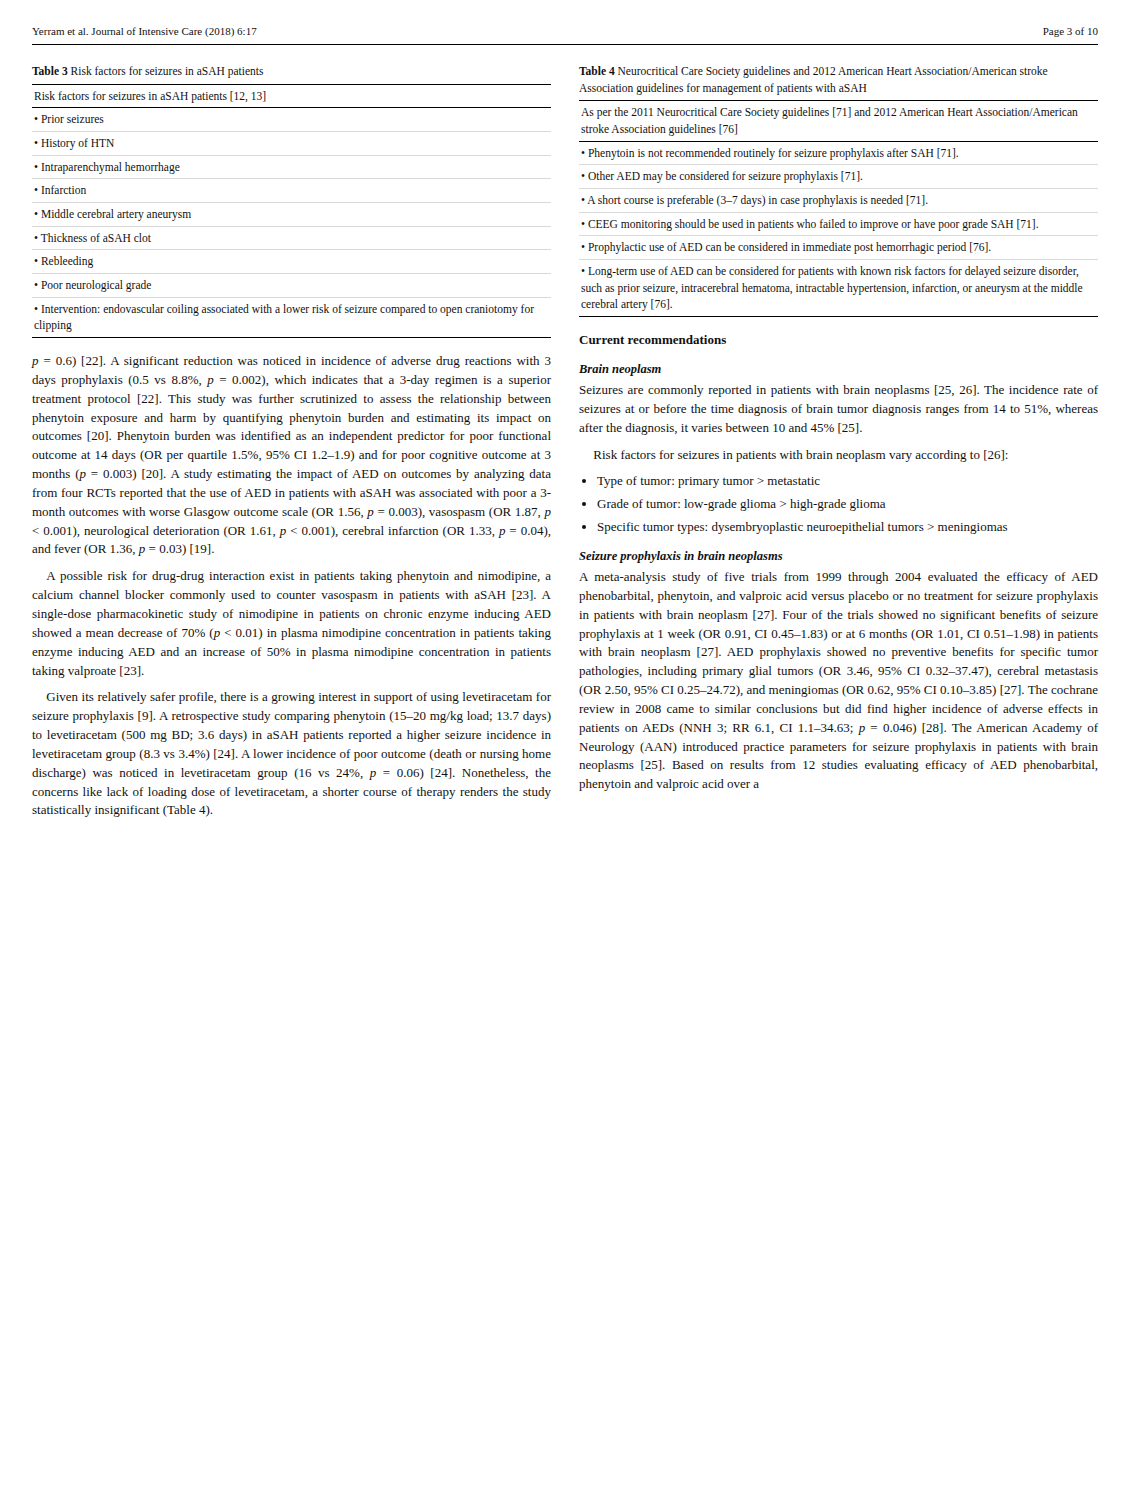Yerram et al. Journal of Intensive Care (2018) 6:17
Page 3 of 10
Table 3 Risk factors for seizures in aSAH patients
| Risk factors for seizures in aSAH patients [12, 13] |
| --- |
| • Prior seizures |
| • History of HTN |
| • Intraparenchymal hemorrhage |
| • Infarction |
| • Middle cerebral artery aneurysm |
| • Thickness of aSAH clot |
| • Rebleeding |
| • Poor neurological grade |
| • Intervention: endovascular coiling associated with a lower risk of seizure compared to open craniotomy for clipping |
p = 0.6) [22]. A significant reduction was noticed in incidence of adverse drug reactions with 3 days prophylaxis (0.5 vs 8.8%, p = 0.002), which indicates that a 3-day regimen is a superior treatment protocol [22]. This study was further scrutinized to assess the relationship between phenytoin exposure and harm by quantifying phenytoin burden and estimating its impact on outcomes [20]. Phenytoin burden was identified as an independent predictor for poor functional outcome at 14 days (OR per quartile 1.5%, 95% CI 1.2–1.9) and for poor cognitive outcome at 3 months (p = 0.003) [20]. A study estimating the impact of AED on outcomes by analyzing data from four RCTs reported that the use of AED in patients with aSAH was associated with poor a 3-month outcomes with worse Glasgow outcome scale (OR 1.56, p = 0.003), vasospasm (OR 1.87, p < 0.001), neurological deterioration (OR 1.61, p < 0.001), cerebral infarction (OR 1.33, p = 0.04), and fever (OR 1.36, p = 0.03) [19].
A possible risk for drug-drug interaction exist in patients taking phenytoin and nimodipine, a calcium channel blocker commonly used to counter vasospasm in patients with aSAH [23]. A single-dose pharmacokinetic study of nimodipine in patients on chronic enzyme inducing AED showed a mean decrease of 70% (p < 0.01) in plasma nimodipine concentration in patients taking enzyme inducing AED and an increase of 50% in plasma nimodipine concentration in patients taking valproate [23].
Given its relatively safer profile, there is a growing interest in support of using levetiracetam for seizure prophylaxis [9]. A retrospective study comparing phenytoin (15–20 mg/kg load; 13.7 days) to levetiracetam (500 mg BD; 3.6 days) in aSAH patients reported a higher seizure incidence in levetiracetam group (8.3 vs 3.4%) [24]. A lower incidence of poor outcome (death or nursing home discharge) was noticed in levetiracetam group (16 vs 24%, p = 0.06) [24]. Nonetheless, the concerns like lack of loading dose of levetiracetam, a shorter course of therapy renders the study statistically insignificant (Table 4).
Table 4 Neurocritical Care Society guidelines and 2012 American Heart Association/American stroke Association guidelines for management of patients with aSAH
| As per the 2011 Neurocritical Care Society guidelines [71] and 2012 American Heart Association/American stroke Association guidelines [76] |
| --- |
| • Phenytoin is not recommended routinely for seizure prophylaxis after SAH [71]. |
| • Other AED may be considered for seizure prophylaxis [71]. |
| • A short course is preferable (3–7 days) in case prophylaxis is needed [71]. |
| • CEEG monitoring should be used in patients who failed to improve or have poor grade SAH [71]. |
| • Prophylactic use of AED can be considered in immediate post hemorrhagic period [76]. |
| • Long-term use of AED can be considered for patients with known risk factors for delayed seizure disorder, such as prior seizure, intracerebral hematoma, intractable hypertension, infarction, or aneurysm at the middle cerebral artery [76]. |
Current recommendations
Brain neoplasm
Seizures are commonly reported in patients with brain neoplasms [25, 26]. The incidence rate of seizures at or before the time diagnosis of brain tumor diagnosis ranges from 14 to 51%, whereas after the diagnosis, it varies between 10 and 45% [25].
Risk factors for seizures in patients with brain neoplasm vary according to [26]:
Type of tumor: primary tumor > metastatic
Grade of tumor: low-grade glioma > high-grade glioma
Specific tumor types: dysembryoplastic neuroepithelial tumors > meningiomas
Seizure prophylaxis in brain neoplasms
A meta-analysis study of five trials from 1999 through 2004 evaluated the efficacy of AED phenobarbital, phenytoin, and valproic acid versus placebo or no treatment for seizure prophylaxis in patients with brain neoplasm [27]. Four of the trials showed no significant benefits of seizure prophylaxis at 1 week (OR 0.91, CI 0.45–1.83) or at 6 months (OR 1.01, CI 0.51–1.98) in patients with brain neoplasm [27]. AED prophylaxis showed no preventive benefits for specific tumor pathologies, including primary glial tumors (OR 3.46, 95% CI 0.32–37.47), cerebral metastasis (OR 2.50, 95% CI 0.25–24.72), and meningiomas (OR 0.62, 95% CI 0.10–3.85) [27]. The cochrane review in 2008 came to similar conclusions but did find higher incidence of adverse effects in patients on AEDs (NNH 3; RR 6.1, CI 1.1–34.63; p = 0.046) [28]. The American Academy of Neurology (AAN) introduced practice parameters for seizure prophylaxis in patients with brain neoplasms [25]. Based on results from 12 studies evaluating efficacy of AED phenobarbital, phenytoin and valproic acid over a